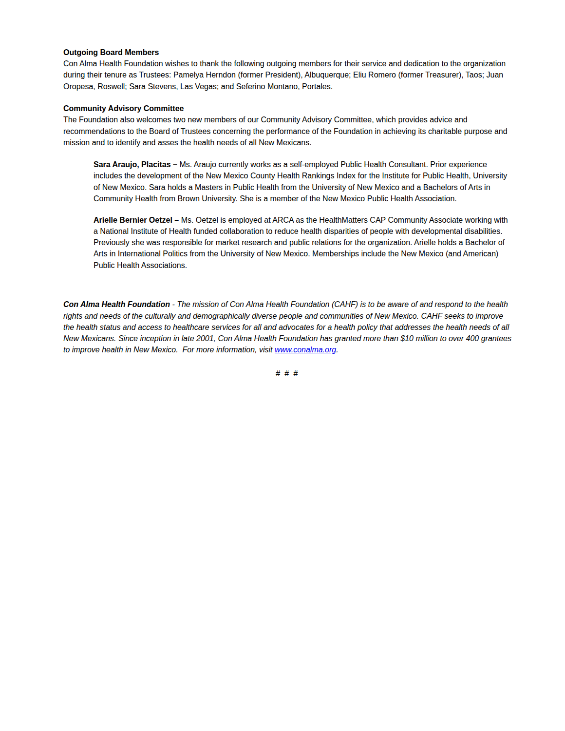Outgoing Board Members
Con Alma Health Foundation wishes to thank the following outgoing members for their service and dedication to the organization during their tenure as Trustees: Pamelya Herndon (former President), Albuquerque; Eliu Romero (former Treasurer), Taos; Juan Oropesa, Roswell; Sara Stevens, Las Vegas; and Seferino Montano, Portales.
Community Advisory Committee
The Foundation also welcomes two new members of our Community Advisory Committee, which provides advice and recommendations to the Board of Trustees concerning the performance of the Foundation in achieving its charitable purpose and mission and to identify and asses the health needs of all New Mexicans.
Sara Araujo, Placitas – Ms. Araujo currently works as a self-employed Public Health Consultant. Prior experience includes the development of the New Mexico County Health Rankings Index for the Institute for Public Health, University of New Mexico. Sara holds a Masters in Public Health from the University of New Mexico and a Bachelors of Arts in Community Health from Brown University. She is a member of the New Mexico Public Health Association.
Arielle Bernier Oetzel – Ms. Oetzel is employed at ARCA as the HealthMatters CAP Community Associate working with a National Institute of Health funded collaboration to reduce health disparities of people with developmental disabilities. Previously she was responsible for market research and public relations for the organization. Arielle holds a Bachelor of Arts in International Politics from the University of New Mexico. Memberships include the New Mexico (and American) Public Health Associations.
Con Alma Health Foundation - The mission of Con Alma Health Foundation (CAHF) is to be aware of and respond to the health rights and needs of the culturally and demographically diverse people and communities of New Mexico. CAHF seeks to improve the health status and access to healthcare services for all and advocates for a health policy that addresses the health needs of all New Mexicans. Since inception in late 2001, Con Alma Health Foundation has granted more than $10 million to over 400 grantees to improve health in New Mexico. For more information, visit www.conalma.org.
# # #